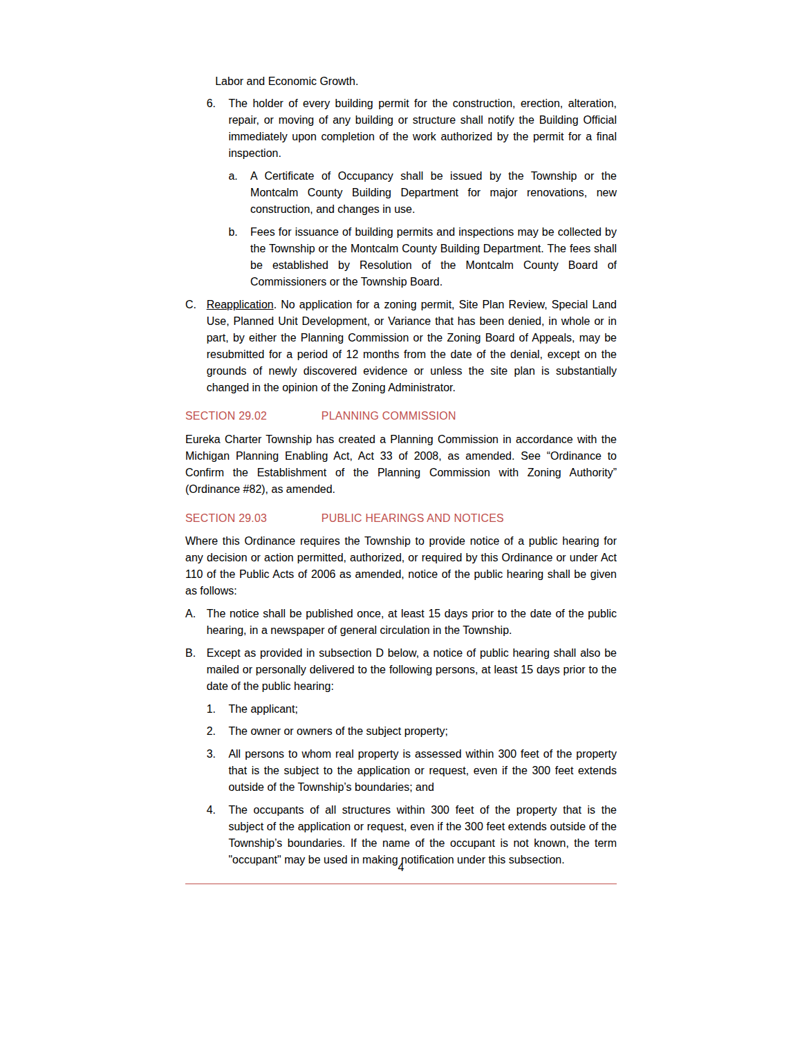Labor and Economic Growth.
6.
The holder of every building permit for the construction, erection, alteration, repair, or moving of any building or structure shall notify the Building Official immediately upon completion of the work authorized by the permit for a final inspection.
a.
A Certificate of Occupancy shall be issued by the Township or the Montcalm County Building Department for major renovations, new construction, and changes in use.
b.
Fees for issuance of building permits and inspections may be collected by the Township or the Montcalm County Building Department. The fees shall be established by Resolution of the Montcalm County Board of Commissioners or the Township Board.
C.
Reapplication. No application for a zoning permit, Site Plan Review, Special Land Use, Planned Unit Development, or Variance that has been denied, in whole or in part, by either the Planning Commission or the Zoning Board of Appeals, may be resubmitted for a period of 12 months from the date of the denial, except on the grounds of newly discovered evidence or unless the site plan is substantially changed in the opinion of the Zoning Administrator.
SECTION 29.02 PLANNING COMMISSION
Eureka Charter Township has created a Planning Commission in accordance with the Michigan Planning Enabling Act, Act 33 of 2008, as amended. See “Ordinance to Confirm the Establishment of the Planning Commission with Zoning Authority” (Ordinance #82), as amended.
SECTION 29.03 PUBLIC HEARINGS AND NOTICES
Where this Ordinance requires the Township to provide notice of a public hearing for any decision or action permitted, authorized, or required by this Ordinance or under Act 110 of the Public Acts of 2006 as amended, notice of the public hearing shall be given as follows:
A.
The notice shall be published once, at least 15 days prior to the date of the public hearing, in a newspaper of general circulation in the Township.
B.
Except as provided in subsection D below, a notice of public hearing shall also be mailed or personally delivered to the following persons, at least 15 days prior to the date of the public hearing:
1.
The applicant;
2.
The owner or owners of the subject property;
3.
All persons to whom real property is assessed within 300 feet of the property that is the subject to the application or request, even if the 300 feet extends outside of the Township’s boundaries; and
4.
The occupants of all structures within 300 feet of the property that is the subject of the application or request, even if the 300 feet extends outside of the Township’s boundaries. If the name of the occupant is not known, the term "occupant" may be used in making notification under this subsection.
4